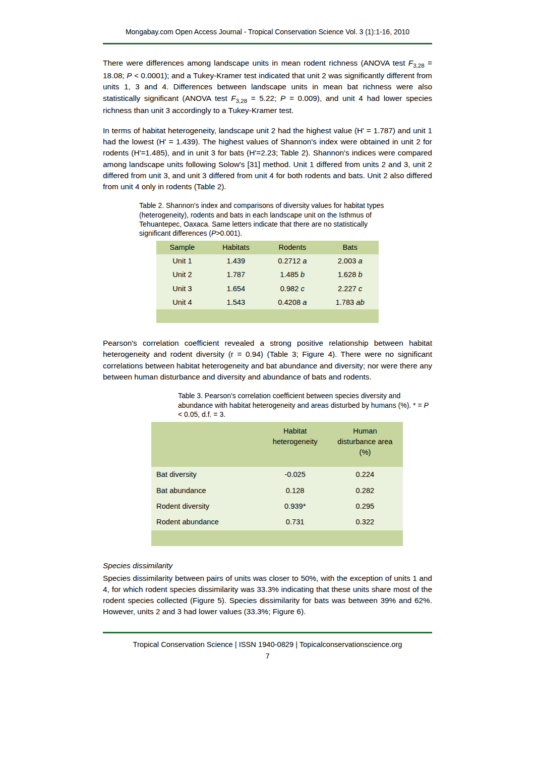Mongabay.com Open Access Journal - Tropical Conservation Science Vol. 3 (1):1-16, 2010
There were differences among landscape units in mean rodent richness (ANOVA test F3,28 = 18.08; P < 0.0001); and a Tukey-Kramer test indicated that unit 2 was significantly different from units 1, 3 and 4. Differences between landscape units in mean bat richness were also statistically significant (ANOVA test F3,28 = 5.22; P = 0.009), and unit 4 had lower species richness than unit 3 accordingly to a Tukey-Kramer test.
In terms of habitat heterogeneity, landscape unit 2 had the highest value (H' = 1.787) and unit 1 had the lowest (H' = 1.439). The highest values of Shannon's index were obtained in unit 2 for rodents (H'=1.485), and in unit 3 for bats (H'=2.23; Table 2). Shannon's indices were compared among landscape units following Solow's [31] method. Unit 1 differed from units 2 and 3, unit 2 differed from unit 3, and unit 3 differed from unit 4 for both rodents and bats. Unit 2 also differed from unit 4 only in rodents (Table 2).
Table 2. Shannon's index and comparisons of diversity values for habitat types (heterogeneity), rodents and bats in each landscape unit on the Isthmus of Tehuantepec, Oaxaca. Same letters indicate that there are no statistically significant differences (P>0.001).
| Sample | Habitats | Rodents | Bats |
| --- | --- | --- | --- |
| Unit 1 | 1.439 | 0.2712 a | 2.003 a |
| Unit 2 | 1.787 | 1.485 b | 1.628 b |
| Unit 3 | 1.654 | 0.982 c | 2.227 c |
| Unit 4 | 1.543 | 0.4208 a | 1.783 ab |
Pearson's correlation coefficient revealed a strong positive relationship between habitat heterogeneity and rodent diversity (r = 0.94) (Table 3; Figure 4). There were no significant correlations between habitat heterogeneity and bat abundance and diversity; nor were there any between human disturbance and diversity and abundance of bats and rodents.
Table 3. Pearson's correlation coefficient between species diversity and abundance with habitat heterogeneity and areas disturbed by humans (%). * = P < 0.05, d.f. = 3.
| | Habitat heterogeneity | Human disturbance area (%) |
| --- | --- | --- |
| Bat diversity | -0.025 | 0.224 |
| Bat abundance | 0.128 | 0.282 |
| Rodent diversity | 0.939* | 0.295 |
| Rodent abundance | 0.731 | 0.322 |
Species dissimilarity
Species dissimilarity between pairs of units was closer to 50%, with the exception of units 1 and 4, for which rodent species dissimilarity was 33.3% indicating that these units share most of the rodent species collected (Figure 5). Species dissimilarity for bats was between 39% and 62%. However, units 2 and 3 had lower values (33.3%; Figure 6).
Tropical Conservation Science | ISSN 1940-0829 | Topicalconservationscience.org
7